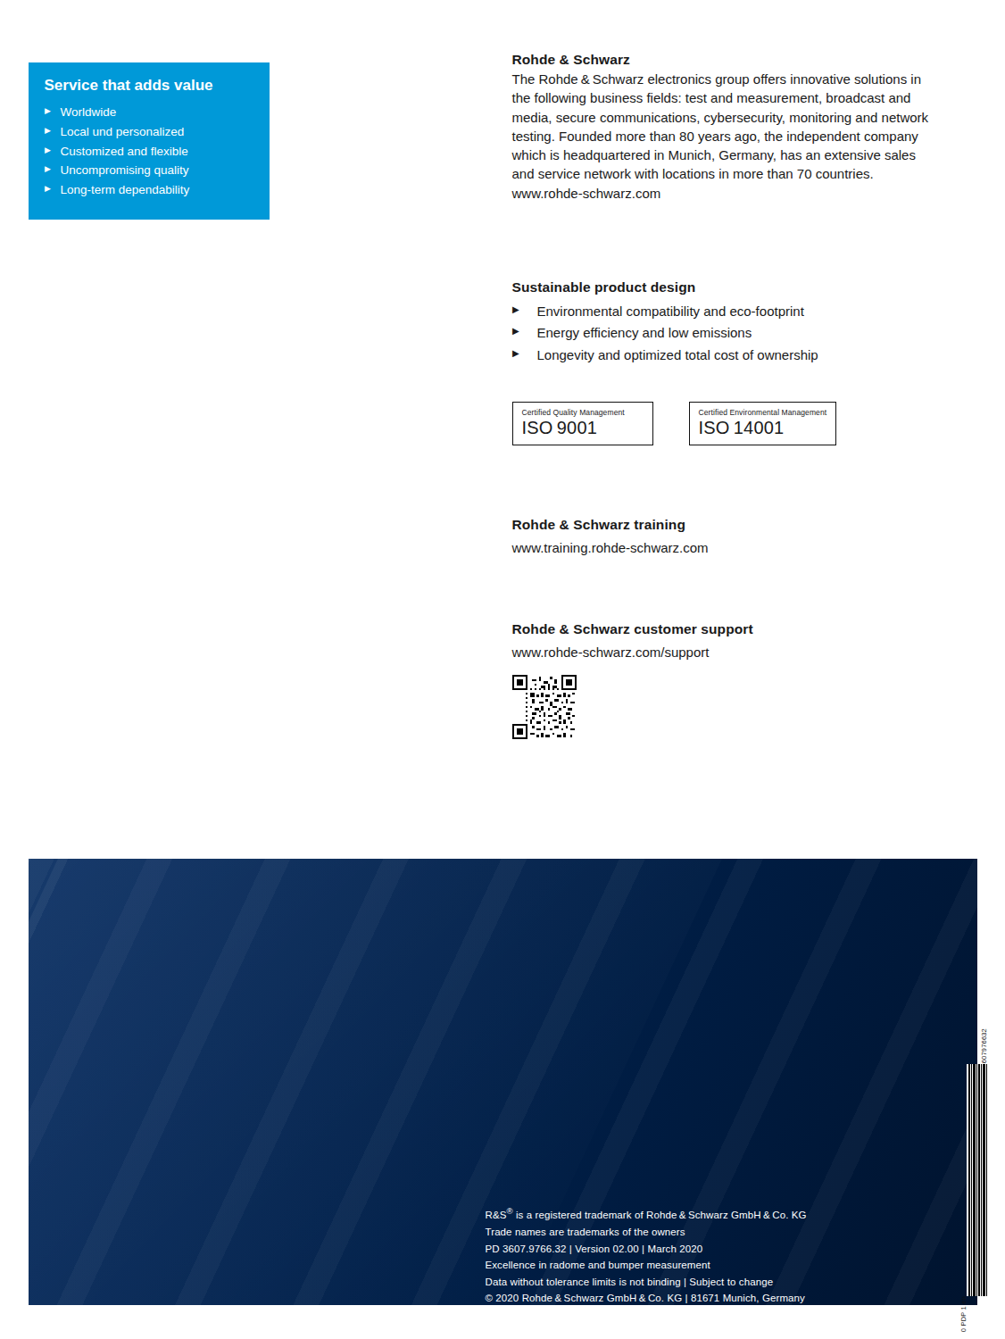Service that adds value
Worldwide
Local und personalized
Customized and flexible
Uncompromising quality
Long-term dependability
Rohde & Schwarz
The Rohde & Schwarz electronics group offers innovative solutions in the following business fields: test and mea­surement, broadcast and media, secure communications, cybersecurity, monitoring and network testing. Founded more than 80 years ago, the independent company which is headquartered in Munich, Germany, has an extensive sales and service network with locations in more than 70 countries.
www.rohde-schwarz.com
Sustainable product design
Environmental compatibility and eco-footprint
Energy efficiency and low emissions
Longevity and optimized total cost of ownership
Certified Quality Management
ISO 9001
Certified Environmental Management
ISO 14001
Rohde & Schwarz training
www.training.rohde-schwarz.com
Rohde & Schwarz customer support
www.rohde-schwarz.com/support
R&S® is a registered trademark of Rohde & Schwarz GmbH & Co. KG
Trade names are trademarks of the owners
PD 3607.9766.32 | Version 02.00 | March 2020
Excellence in radome and bumper measurement
Data without tolerance limits is not binding | Subject to change
© 2020 Rohde & Schwarz GmbH & Co. KG | 81671 Munich, Germany
3607976632 3607.9766.32 02.00 PDP 1 en